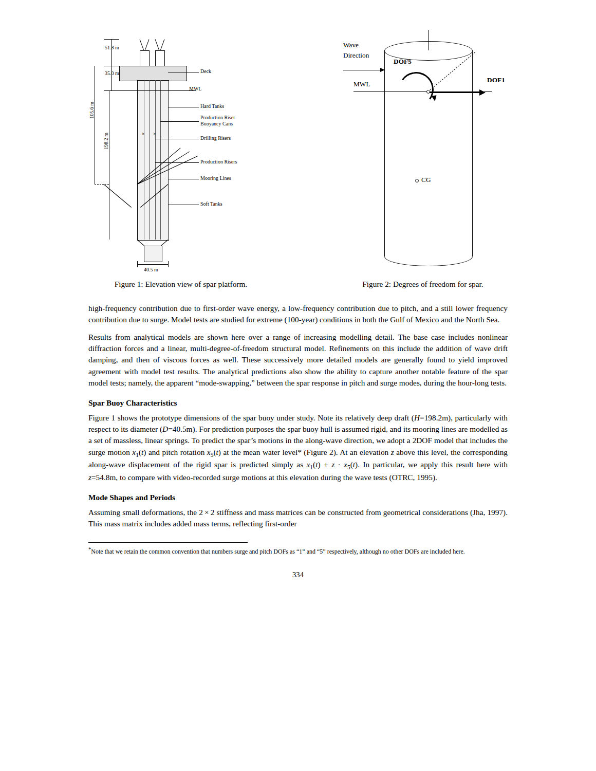51.8 m
35.0 m
105.6 m
198.2 m
×
×
MWL
Deck
Hard Tanks
Production Riser
Buoyancy Cans
Drilling Risers
Production Risers
Mooring Lines
Soft Tanks
40.5 m
Figure 1: Elevation view of spar platform.
MWL
Wave
Direction
DOF5
DOF1
CG
Figure 2: Degrees of freedom for spar.
high-frequency contribution due to first-order wave energy, a low-frequency contribution due to pitch, and a still lower frequency contribution due to surge. Model tests are studied for extreme (100-year) conditions in both the Gulf of Mexico and the North Sea.
Results from analytical models are shown here over a range of increasing modelling detail. The base case includes nonlinear diffraction forces and a linear, multi-degree-of-freedom structural model. Refinements on this include the addition of wave drift damping, and then of viscous forces as well. These successively more detailed models are generally found to yield improved agreement with model test results. The analytical predictions also show the ability to capture another notable feature of the spar model tests; namely, the apparent “mode-swapping,” between the spar response in pitch and surge modes, during the hour-long tests.
Spar Buoy Characteristics
Figure 1 shows the prototype dimensions of the spar buoy under study. Note its relatively deep draft (H=198.2m), particularly with respect to its diameter (D=40.5m). For prediction purposes the spar buoy hull is assumed rigid, and its mooring lines are modelled as a set of massless, linear springs. To predict the spar’s motions in the along-wave direction, we adopt a 2DOF model that includes the surge motion x1(t) and pitch rotation x5(t) at the mean water level* (Figure 2). At an elevation z above this level, the corresponding along-wave displacement of the rigid spar is predicted simply as x1(t) + z · x5(t). In particular, we apply this result here with z=54.8m, to compare with video-recorded surge motions at this elevation during the wave tests (OTRC, 1995).
Mode Shapes and Periods
Assuming small deformations, the 2 × 2 stiffness and mass matrices can be constructed from geometrical considerations (Jha, 1997). This mass matrix includes added mass terms, reflecting first-order
*Note that we retain the common convention that numbers surge and pitch DOFs as “1” and “5” respectively, although no other DOFs are included here.
334